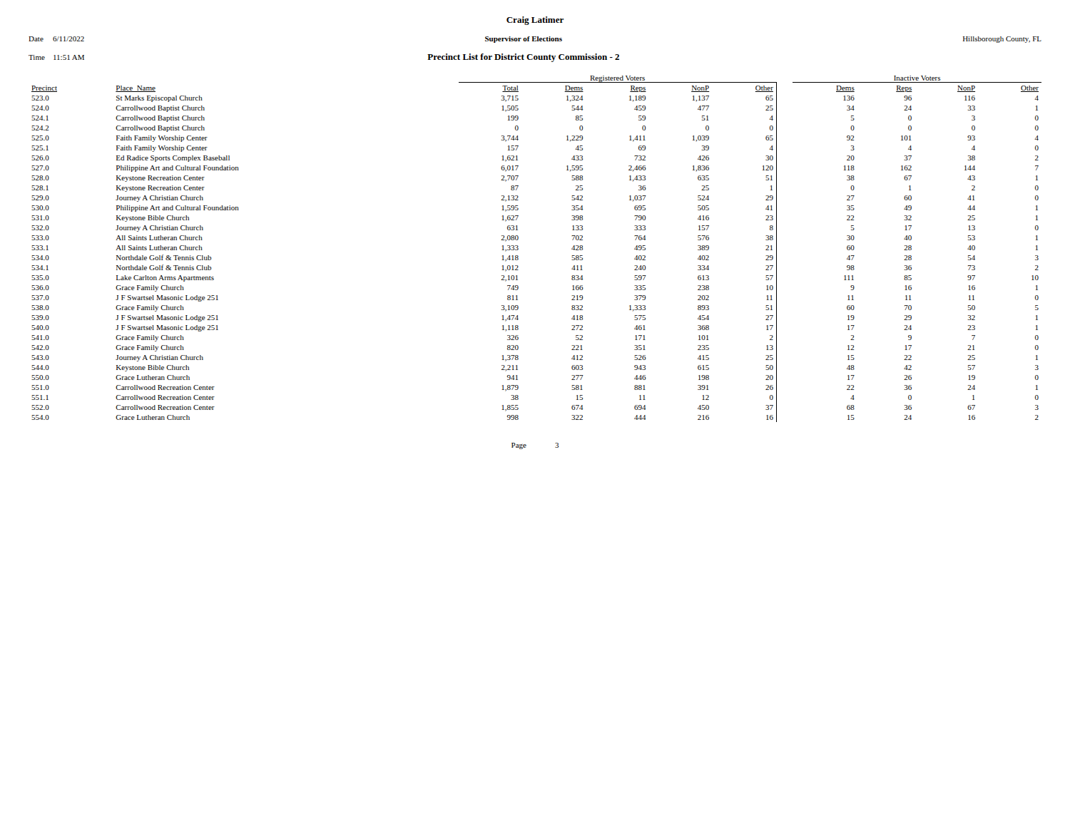Craig Latimer
Date6/11/2022
Supervisor of Elections
Hillsborough County, FL
Time11:51 AM
Precinct List for District County Commission - 2
Hillsborough County, FL
| | Registered Voters | | Inactive Voters |
| --- | --- | --- | --- |
| Precinct | Place_Name | Total | Dems | Reps | NonP | Other | | Dems | Reps | NonP | Other |
| 523.0 | St Marks Episcopal Church | 3,715 | 1,324 | 1,189 | 1,137 | 65 | | 136 | 96 | 116 | 4 |
| 524.0 | Carrollwood Baptist Church | 1,505 | 544 | 459 | 477 | 25 | | 34 | 24 | 33 | 1 |
| 524.1 | Carrollwood Baptist Church | 199 | 85 | 59 | 51 | 4 | | 5 | 0 | 3 | 0 |
| 524.2 | Carrollwood Baptist Church | 0 | 0 | 0 | 0 | 0 | | 0 | 0 | 0 | 0 |
| 525.0 | Faith Family Worship Center | 3,744 | 1,229 | 1,411 | 1,039 | 65 | | 92 | 101 | 93 | 4 |
| 525.1 | Faith Family Worship Center | 157 | 45 | 69 | 39 | 4 | | 3 | 4 | 4 | 0 |
| 526.0 | Ed Radice Sports Complex Baseball | 1,621 | 433 | 732 | 426 | 30 | | 20 | 37 | 38 | 2 |
| 527.0 | Philippine Art and Cultural Foundation | 6,017 | 1,595 | 2,466 | 1,836 | 120 | | 118 | 162 | 144 | 7 |
| 528.0 | Keystone Recreation Center | 2,707 | 588 | 1,433 | 635 | 51 | | 38 | 67 | 43 | 1 |
| 528.1 | Keystone Recreation Center | 87 | 25 | 36 | 25 | 1 | | 0 | 1 | 2 | 0 |
| 529.0 | Journey A Christian Church | 2,132 | 542 | 1,037 | 524 | 29 | | 27 | 60 | 41 | 0 |
| 530.0 | Philippine Art and Cultural Foundation | 1,595 | 354 | 695 | 505 | 41 | | 35 | 49 | 44 | 1 |
| 531.0 | Keystone Bible Church | 1,627 | 398 | 790 | 416 | 23 | | 22 | 32 | 25 | 1 |
| 532.0 | Journey A Christian Church | 631 | 133 | 333 | 157 | 8 | | 5 | 17 | 13 | 0 |
| 533.0 | All Saints Lutheran Church | 2,080 | 702 | 764 | 576 | 38 | | 30 | 40 | 53 | 1 |
| 533.1 | All Saints Lutheran Church | 1,333 | 428 | 495 | 389 | 21 | | 60 | 28 | 40 | 1 |
| 534.0 | Northdale Golf & Tennis Club | 1,418 | 585 | 402 | 402 | 29 | | 47 | 28 | 54 | 3 |
| 534.1 | Northdale Golf & Tennis Club | 1,012 | 411 | 240 | 334 | 27 | | 98 | 36 | 73 | 2 |
| 535.0 | Lake Carlton Arms Apartments | 2,101 | 834 | 597 | 613 | 57 | | 111 | 85 | 97 | 10 |
| 536.0 | Grace Family Church | 749 | 166 | 335 | 238 | 10 | | 9 | 16 | 16 | 1 |
| 537.0 | J F Swartsel Masonic Lodge 251 | 811 | 219 | 379 | 202 | 11 | | 11 | 11 | 11 | 0 |
| 538.0 | Grace Family Church | 3,109 | 832 | 1,333 | 893 | 51 | | 60 | 70 | 50 | 5 |
| 539.0 | J F Swartsel Masonic Lodge 251 | 1,474 | 418 | 575 | 454 | 27 | | 19 | 29 | 32 | 1 |
| 540.0 | J F Swartsel Masonic Lodge 251 | 1,118 | 272 | 461 | 368 | 17 | | 17 | 24 | 23 | 1 |
| 541.0 | Grace Family Church | 326 | 52 | 171 | 101 | 2 | | 2 | 9 | 7 | 0 |
| 542.0 | Grace Family Church | 820 | 221 | 351 | 235 | 13 | | 12 | 17 | 21 | 0 |
| 543.0 | Journey A Christian Church | 1,378 | 412 | 526 | 415 | 25 | | 15 | 22 | 25 | 1 |
| 544.0 | Keystone Bible Church | 2,211 | 603 | 943 | 615 | 50 | | 48 | 42 | 57 | 3 |
| 550.0 | Grace Lutheran Church | 941 | 277 | 446 | 198 | 20 | | 17 | 26 | 19 | 0 |
| 551.0 | Carrollwood Recreation Center | 1,879 | 581 | 881 | 391 | 26 | | 22 | 36 | 24 | 1 |
| 551.1 | Carrollwood Recreation Center | 38 | 15 | 11 | 12 | 0 | | 4 | 0 | 1 | 0 |
| 552.0 | Carrollwood Recreation Center | 1,855 | 674 | 694 | 450 | 37 | | 68 | 36 | 67 | 3 |
| 554.0 | Grace Lutheran Church | 998 | 322 | 444 | 216 | 16 | | 15 | 24 | 16 | 2 |
Page3